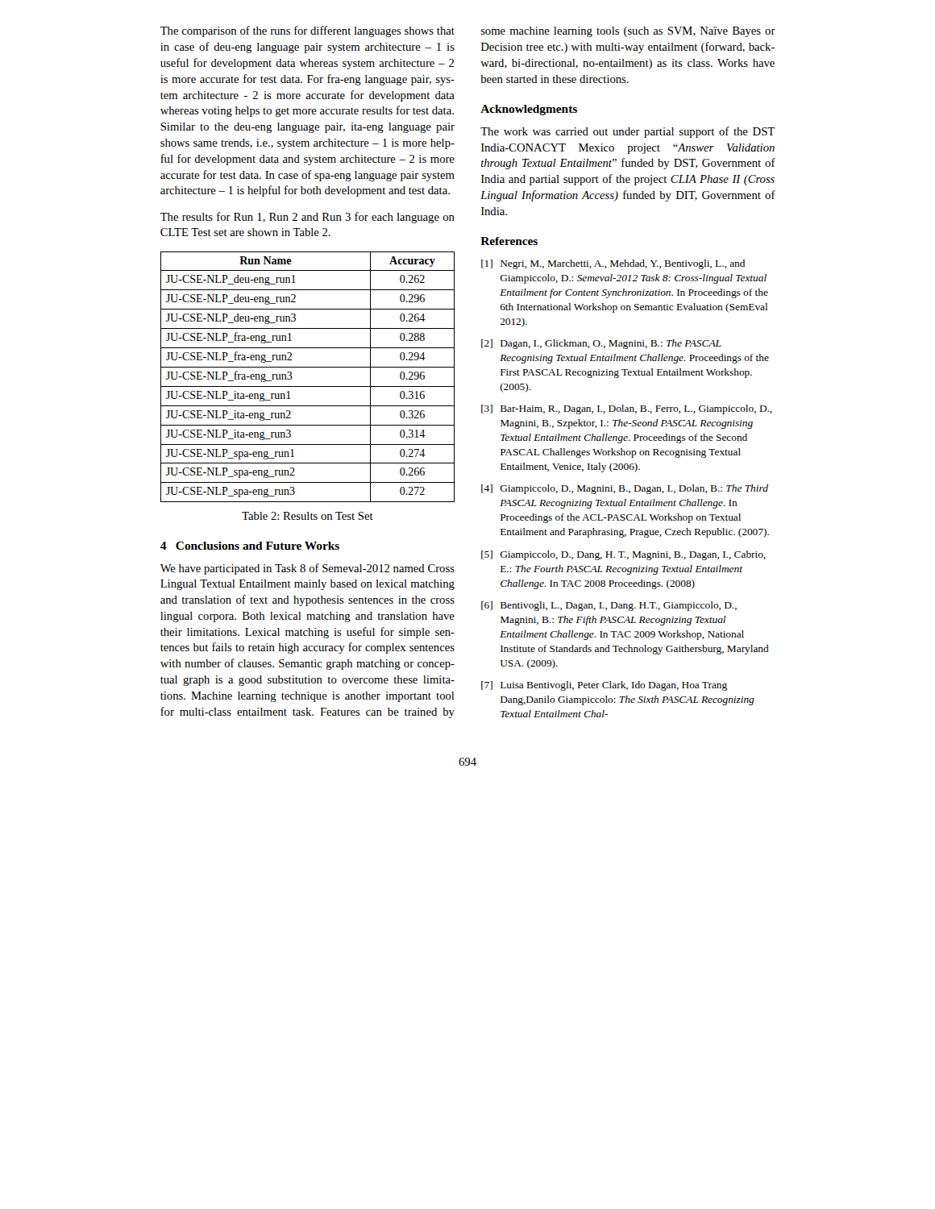The comparison of the runs for different languages shows that in case of deu-eng language pair system architecture – 1 is useful for development data whereas system architecture – 2 is more accurate for test data. For fra-eng language pair, system architecture - 2 is more accurate for development data whereas voting helps to get more accurate results for test data. Similar to the deu-eng language pair, ita-eng language pair shows same trends, i.e., system architecture – 1 is more helpful for development data and system architecture – 2 is more accurate for test data. In case of spa-eng language pair system architecture – 1 is helpful for both development and test data.
The results for Run 1, Run 2 and Run 3 for each language on CLTE Test set are shown in Table 2.
| Run Name | Accuracy |
| --- | --- |
| JU-CSE-NLP_deu-eng_run1 | 0.262 |
| JU-CSE-NLP_deu-eng_run2 | 0.296 |
| JU-CSE-NLP_deu-eng_run3 | 0.264 |
| JU-CSE-NLP_fra-eng_run1 | 0.288 |
| JU-CSE-NLP_fra-eng_run2 | 0.294 |
| JU-CSE-NLP_fra-eng_run3 | 0.296 |
| JU-CSE-NLP_ita-eng_run1 | 0.316 |
| JU-CSE-NLP_ita-eng_run2 | 0.326 |
| JU-CSE-NLP_ita-eng_run3 | 0.314 |
| JU-CSE-NLP_spa-eng_run1 | 0.274 |
| JU-CSE-NLP_spa-eng_run2 | 0.266 |
| JU-CSE-NLP_spa-eng_run3 | 0.272 |
Table 2: Results on Test Set
4 Conclusions and Future Works
We have participated in Task 8 of Semeval-2012 named Cross Lingual Textual Entailment mainly based on lexical matching and translation of text and hypothesis sentences in the cross lingual corpora. Both lexical matching and translation have their limitations. Lexical matching is useful for simple sentences but fails to retain high accuracy for complex sentences with number of clauses. Semantic graph matching or conceptual graph is a good substitution to overcome these limitations. Machine learning technique is another important tool for multi-class entailment task. Features can be trained by some machine learning tools (such as SVM, Naïve Bayes or Decision tree etc.) with multi-way entailment (forward, backward, bi-directional, no-entailment) as its class. Works have been started in these directions.
Acknowledgments
The work was carried out under partial support of the DST India-CONACYT Mexico project “Answer Validation through Textual Entailment” funded by DST, Government of India and partial support of the project CLIA Phase II (Cross Lingual Information Access) funded by DIT, Government of India.
References
[1] Negri, M., Marchetti, A., Mehdad, Y., Bentivogli, L., and Giampiccolo, D.: Semeval-2012 Task 8: Cross-lingual Textual Entailment for Content Synchronization. In Proceedings of the 6th International Workshop on Semantic Evaluation (SemEval 2012).
[2] Dagan, I., Glickman, O., Magnini, B.: The PASCAL Recognising Textual Entailment Challenge. Proceedings of the First PASCAL Recognizing Textual Entailment Workshop. (2005).
[3] Bar-Haim, R., Dagan, I., Dolan, B., Ferro, L., Giampiccolo, D., Magnini, B., Szpektor, I.: The-Seond PASCAL Recognising Textual Entailment Challenge. Proceedings of the Second PASCAL Challenges Workshop on Recognising Textual Entailment, Venice, Italy (2006).
[4] Giampiccolo, D., Magnini, B., Dagan, I., Dolan, B.: The Third PASCAL Recognizing Textual Entailment Challenge. In Proceedings of the ACL-PASCAL Workshop on Textual Entailment and Paraphrasing, Prague, Czech Republic. (2007).
[5] Giampiccolo, D., Dang, H. T., Magnini, B., Dagan, I., Cabrio, E.: The Fourth PASCAL Recognizing Textual Entailment Challenge. In TAC 2008 Proceedings. (2008)
[6] Bentivogli, L., Dagan, I., Dang. H.T., Giampiccolo, D., Magnini, B.: The Fifth PASCAL Recognizing Textual Entailment Challenge. In TAC 2009 Workshop, National Institute of Standards and Technology Gaithersburg, Maryland USA. (2009).
[7] Luisa Bentivogli, Peter Clark, Ido Dagan, Hoa Trang Dang,Danilo Giampiccolo: The Sixth PASCAL Recognizing Textual Entailment Chal-
694